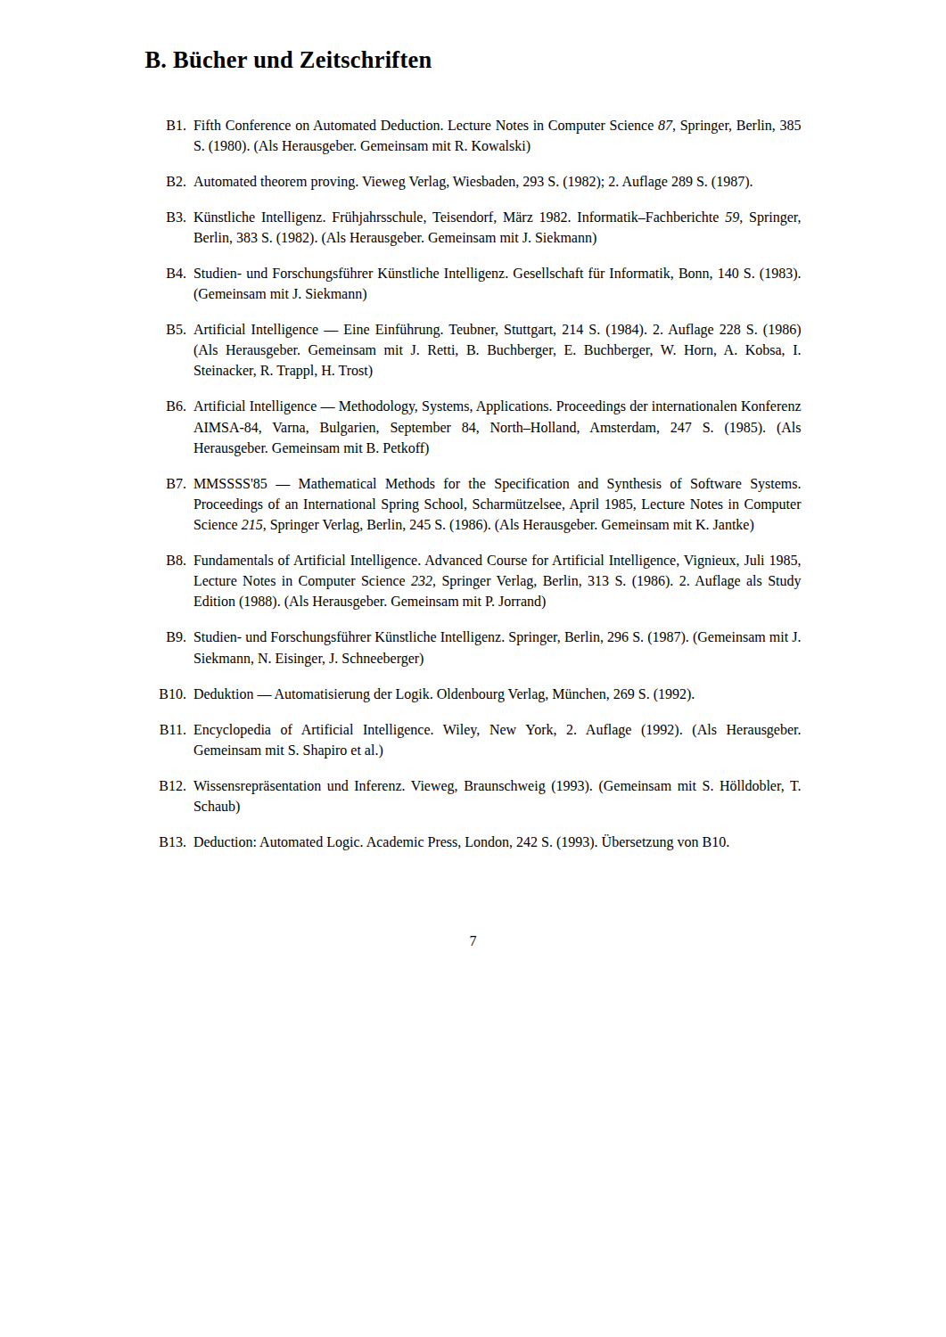B. Bücher und Zeitschriften
B1. Fifth Conference on Automated Deduction. Lecture Notes in Computer Science 87, Springer, Berlin, 385 S. (1980). (Als Herausgeber. Gemeinsam mit R. Kowalski)
B2. Automated theorem proving. Vieweg Verlag, Wiesbaden, 293 S. (1982); 2. Auflage 289 S. (1987).
B3. Künstliche Intelligenz. Frühjahrsschule, Teisendorf, März 1982. Informatik–Fachberichte 59, Springer, Berlin, 383 S. (1982). (Als Herausgeber. Gemeinsam mit J. Siekmann)
B4. Studien- und Forschungsführer Künstliche Intelligenz. Gesellschaft für Informatik, Bonn, 140 S. (1983). (Gemeinsam mit J. Siekmann)
B5. Artificial Intelligence — Eine Einführung. Teubner, Stuttgart, 214 S. (1984). 2. Auflage 228 S. (1986) (Als Herausgeber. Gemeinsam mit J. Retti, B. Buchberger, E. Buchberger, W. Horn, A. Kobsa, I. Steinacker, R. Trappl, H. Trost)
B6. Artificial Intelligence — Methodology, Systems, Applications. Proceedings der internationalen Konferenz AIMSA-84, Varna, Bulgarien, September 84, North–Holland, Amsterdam, 247 S. (1985). (Als Herausgeber. Gemeinsam mit B. Petkoff)
B7. MMSSSS'85 — Mathematical Methods for the Specification and Synthesis of Software Systems. Proceedings of an International Spring School, Scharmützelsee, April 1985, Lecture Notes in Computer Science 215, Springer Verlag, Berlin, 245 S. (1986). (Als Herausgeber. Gemeinsam mit K. Jantke)
B8. Fundamentals of Artificial Intelligence. Advanced Course for Artificial Intelligence, Vignieux, Juli 1985, Lecture Notes in Computer Science 232, Springer Verlag, Berlin, 313 S. (1986). 2. Auflage als Study Edition (1988). (Als Herausgeber. Gemeinsam mit P. Jorrand)
B9. Studien- und Forschungsführer Künstliche Intelligenz. Springer, Berlin, 296 S. (1987). (Gemeinsam mit J. Siekmann, N. Eisinger, J. Schneeberger)
B10. Deduktion — Automatisierung der Logik. Oldenbourg Verlag, München, 269 S. (1992).
B11. Encyclopedia of Artificial Intelligence. Wiley, New York, 2. Auflage (1992). (Als Herausgeber. Gemeinsam mit S. Shapiro et al.)
B12. Wissensrepräsentation und Inferenz. Vieweg, Braunschweig (1993). (Gemeinsam mit S. Hölldobler, T. Schaub)
B13. Deduction: Automated Logic. Academic Press, London, 242 S. (1993). Übersetzung von B10.
7